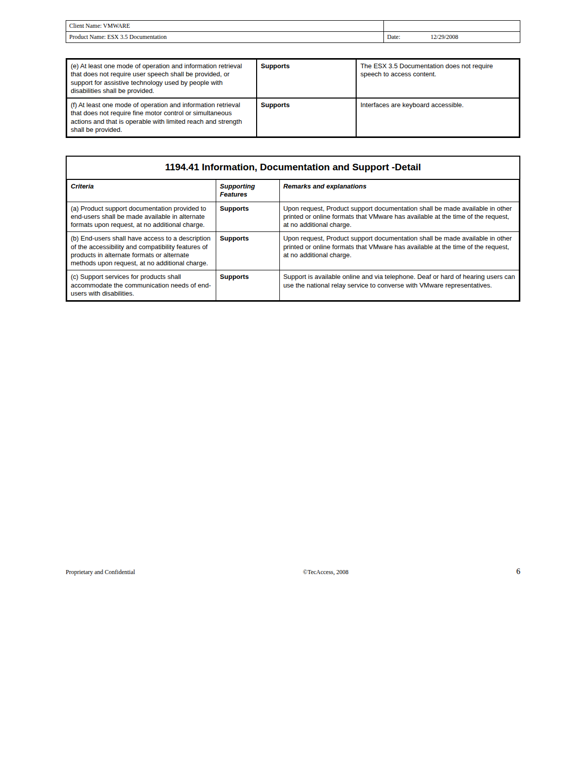| Client Name: VMWARE | |
| Product Name: ESX 3.5 Documentation | Date: 12/29/2008 |
| (e) At least one mode of operation and information retrieval that does not require user speech shall be provided, or support for assistive technology used by people with disabilities shall be provided. | Supports | The ESX 3.5 Documentation does not require speech to access content. |
| (f) At least one mode of operation and information retrieval that does not require fine motor control or simultaneous actions and that is operable with limited reach and strength shall be provided. | Supports | Interfaces are keyboard accessible. |
1194.41 Information, Documentation and Support -Detail
| Criteria | Supporting Features | Remarks and explanations |
| --- | --- | --- |
| (a) Product support documentation provided to end-users shall be made available in alternate formats upon request, at no additional charge. | Supports | Upon request, Product support documentation shall be made available in other printed or online formats that VMware has available at the time of the request, at no additional charge. |
| (b) End-users shall have access to a description of the accessibility and compatibility features of products in alternate formats or alternate methods upon request, at no additional charge. | Supports | Upon request, Product support documentation shall be made available in other printed or online formats that VMware has available at the time of the request, at no additional charge. |
| (c) Support services for products shall accommodate the communication needs of end-users with disabilities. | Supports | Support is available online and via telephone. Deaf or hard of hearing users can use the national relay service to converse with VMware representatives. |
Proprietary and Confidential ©TecAccess, 2008 6